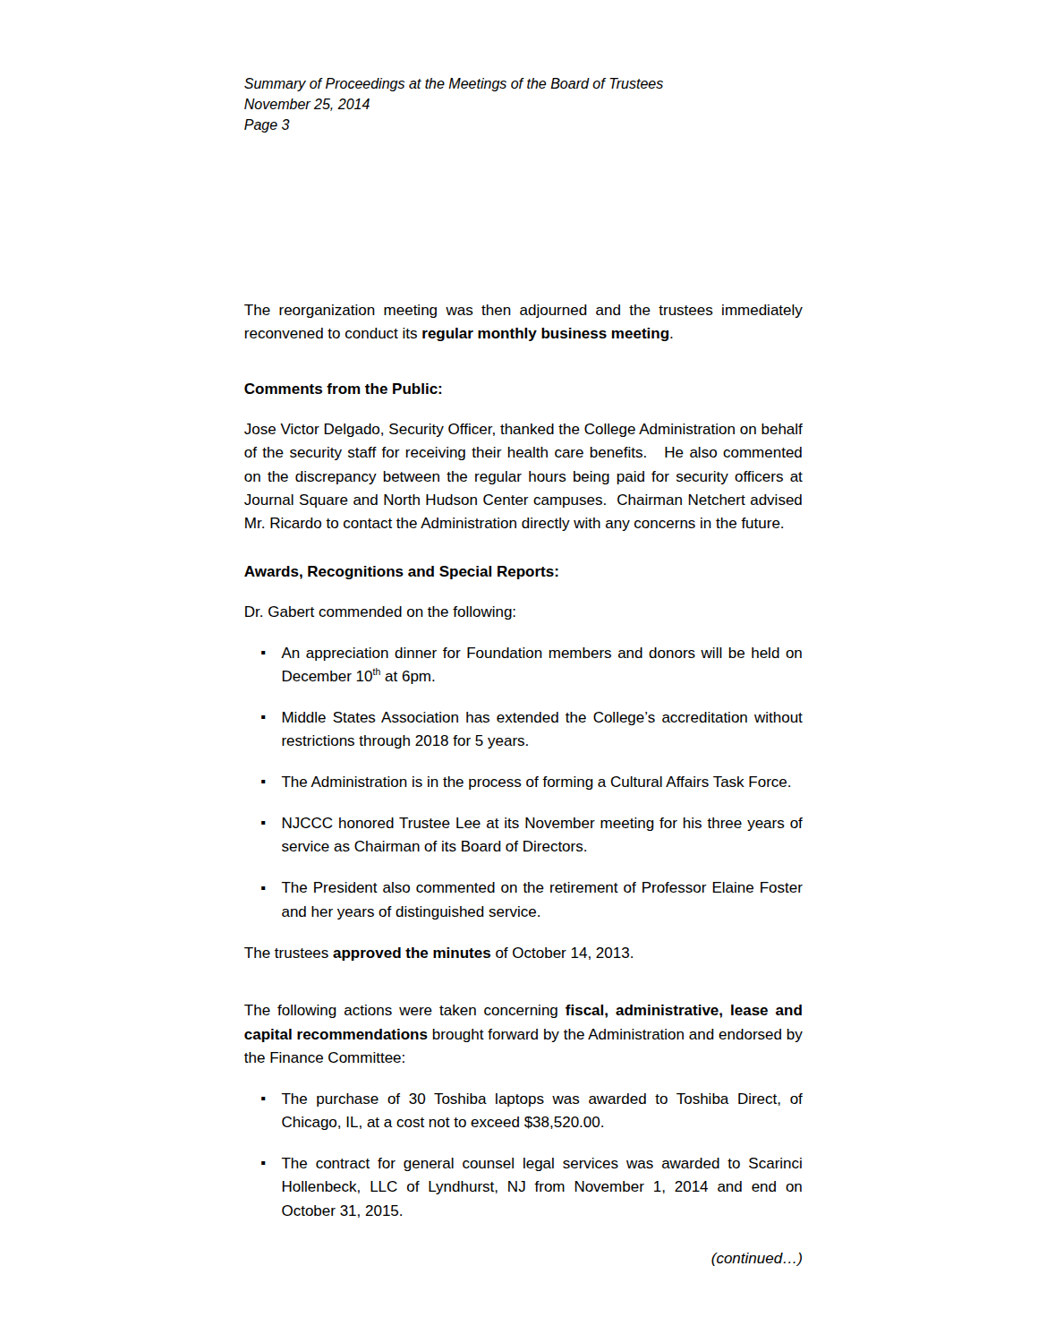Summary of Proceedings at the Meetings of the Board of Trustees
November 25, 2014
Page 3
The reorganization meeting was then adjourned and the trustees immediately reconvened to conduct its regular monthly business meeting.
Comments from the Public:
Jose Victor Delgado, Security Officer, thanked the College Administration on behalf of the security staff for receiving their health care benefits. He also commented on the discrepancy between the regular hours being paid for security officers at Journal Square and North Hudson Center campuses. Chairman Netchert advised Mr. Ricardo to contact the Administration directly with any concerns in the future.
Awards, Recognitions and Special Reports:
Dr. Gabert commended on the following:
An appreciation dinner for Foundation members and donors will be held on December 10th at 6pm.
Middle States Association has extended the College’s accreditation without restrictions through 2018 for 5 years.
The Administration is in the process of forming a Cultural Affairs Task Force.
NJCCC honored Trustee Lee at its November meeting for his three years of service as Chairman of its Board of Directors.
The President also commented on the retirement of Professor Elaine Foster and her years of distinguished service.
The trustees approved the minutes of October 14, 2013.
The following actions were taken concerning fiscal, administrative, lease and capital recommendations brought forward by the Administration and endorsed by the Finance Committee:
The purchase of 30 Toshiba laptops was awarded to Toshiba Direct, of Chicago, IL, at a cost not to exceed $38,520.00.
The contract for general counsel legal services was awarded to Scarinci Hollenbeck, LLC of Lyndhurst, NJ from November 1, 2014 and end on October 31, 2015.
(continued…)